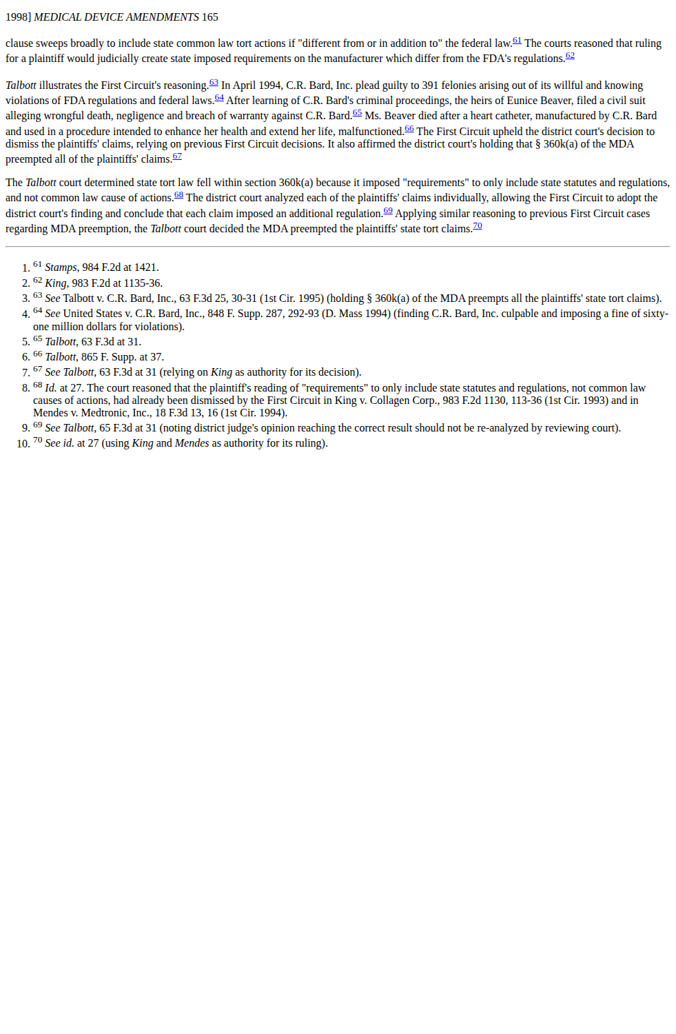1998] MEDICAL DEVICE AMENDMENTS 165
clause sweeps broadly to include state common law tort actions if "different from or in addition to" the federal law.61 The courts reasoned that ruling for a plaintiff would judicially create state imposed requirements on the manufacturer which differ from the FDA's regulations.62
Talbott illustrates the First Circuit's reasoning.63 In April 1994, C.R. Bard, Inc. plead guilty to 391 felonies arising out of its willful and knowing violations of FDA regulations and federal laws.64 After learning of C.R. Bard's criminal proceedings, the heirs of Eunice Beaver, filed a civil suit alleging wrongful death, negligence and breach of warranty against C.R. Bard.65 Ms. Beaver died after a heart catheter, manufactured by C.R. Bard and used in a procedure intended to enhance her health and extend her life, malfunctioned.66 The First Circuit upheld the district court's decision to dismiss the plaintiffs' claims, relying on previous First Circuit decisions. It also affirmed the district court's holding that § 360k(a) of the MDA preempted all of the plaintiffs' claims.67
The Talbott court determined state tort law fell within section 360k(a) because it imposed "requirements" to only include state statutes and regulations, and not common law cause of actions.68 The district court analyzed each of the plaintiffs' claims individually, allowing the First Circuit to adopt the district court's finding and conclude that each claim imposed an additional regulation.69 Applying similar reasoning to previous First Circuit cases regarding MDA preemption, the Talbott court decided the MDA preempted the plaintiffs' state tort claims.70
61 Stamps, 984 F.2d at 1421.
62 King, 983 F.2d at 1135-36.
63 See Talbott v. C.R. Bard, Inc., 63 F.3d 25, 30-31 (1st Cir. 1995) (holding § 360k(a) of the MDA preempts all the plaintiffs' state tort claims).
64 See United States v. C.R. Bard, Inc., 848 F. Supp. 287, 292-93 (D. Mass 1994) (finding C.R. Bard, Inc. culpable and imposing a fine of sixty-one million dollars for violations).
65 Talbott, 63 F.3d at 31.
66 Talbott, 865 F. Supp. at 37.
67 See Talbott, 63 F.3d at 31 (relying on King as authority for its decision).
68 Id. at 27. The court reasoned that the plaintiff's reading of "requirements" to only include state statutes and regulations, not common law causes of actions, had already been dismissed by the First Circuit in King v. Collagen Corp., 983 F.2d 1130, 113-36 (1st Cir. 1993) and in Mendes v. Medtronic, Inc., 18 F.3d 13, 16 (1st Cir. 1994).
69 See Talbott, 65 F.3d at 31 (noting district judge's opinion reaching the correct result should not be re-analyzed by reviewing court).
70 See id. at 27 (using King and Mendes as authority for its ruling).